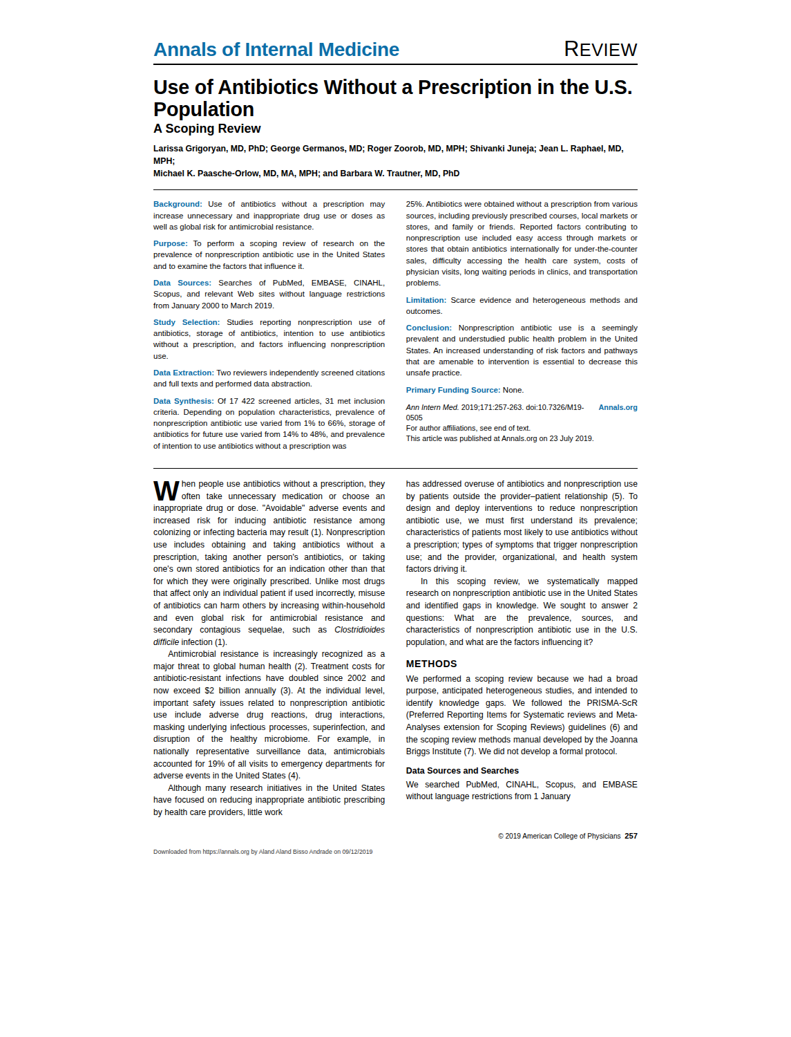Annals of Internal Medicine
REVIEW
Use of Antibiotics Without a Prescription in the U.S. Population
A Scoping Review
Larissa Grigoryan, MD, PhD; George Germanos, MD; Roger Zoorob, MD, MPH; Shivanki Juneja; Jean L. Raphael, MD, MPH;
Michael K. Paasche-Orlow, MD, MA, MPH; and Barbara W. Trautner, MD, PhD
Background: Use of antibiotics without a prescription may increase unnecessary and inappropriate drug use or doses as well as global risk for antimicrobial resistance.
Purpose: To perform a scoping review of research on the prevalence of nonprescription antibiotic use in the United States and to examine the factors that influence it.
Data Sources: Searches of PubMed, EMBASE, CINAHL, Scopus, and relevant Web sites without language restrictions from January 2000 to March 2019.
Study Selection: Studies reporting nonprescription use of antibiotics, storage of antibiotics, intention to use antibiotics without a prescription, and factors influencing nonprescription use.
Data Extraction: Two reviewers independently screened citations and full texts and performed data abstraction.
Data Synthesis: Of 17 422 screened articles, 31 met inclusion criteria. Depending on population characteristics, prevalence of nonprescription antibiotic use varied from 1% to 66%, storage of antibiotics for future use varied from 14% to 48%, and prevalence of intention to use antibiotics without a prescription was
25%. Antibiotics were obtained without a prescription from various sources, including previously prescribed courses, local markets or stores, and family or friends. Reported factors contributing to nonprescription use included easy access through markets or stores that obtain antibiotics internationally for under-the-counter sales, difficulty accessing the health care system, costs of physician visits, long waiting periods in clinics, and transportation problems.
Limitation: Scarce evidence and heterogeneous methods and outcomes.
Conclusion: Nonprescription antibiotic use is a seemingly prevalent and understudied public health problem in the United States. An increased understanding of risk factors and pathways that are amenable to intervention is essential to decrease this unsafe practice.
Primary Funding Source: None.
Annals.org Ann Intern Med. 2019;171:257-263. doi:10.7326/M19-0505
For author affiliations, see end of text.
This article was published at Annals.org on 23 July 2019.
When people use antibiotics without a prescription, they often take unnecessary medication or choose an inappropriate drug or dose. "Avoidable" adverse events and increased risk for inducing antibiotic resistance among colonizing or infecting bacteria may result (1). Nonprescription use includes obtaining and taking antibiotics without a prescription, taking another person's antibiotics, or taking one's own stored antibiotics for an indication other than that for which they were originally prescribed. Unlike most drugs that affect only an individual patient if used incorrectly, misuse of antibiotics can harm others by increasing within-household and even global risk for antimicrobial resistance and secondary contagious sequelae, such as Clostridioides difficile infection (1).
Antimicrobial resistance is increasingly recognized as a major threat to global human health (2). Treatment costs for antibiotic-resistant infections have doubled since 2002 and now exceed $2 billion annually (3). At the individual level, important safety issues related to nonprescription antibiotic use include adverse drug reactions, drug interactions, masking underlying infectious processes, superinfection, and disruption of the healthy microbiome. For example, in nationally representative surveillance data, antimicrobials accounted for 19% of all visits to emergency departments for adverse events in the United States (4).
Although many research initiatives in the United States have focused on reducing inappropriate antibiotic prescribing by health care providers, little work
has addressed overuse of antibiotics and nonprescription use by patients outside the provider–patient relationship (5). To design and deploy interventions to reduce nonprescription antibiotic use, we must first understand its prevalence; characteristics of patients most likely to use antibiotics without a prescription; types of symptoms that trigger nonprescription use; and the provider, organizational, and health system factors driving it.
In this scoping review, we systematically mapped research on nonprescription antibiotic use in the United States and identified gaps in knowledge. We sought to answer 2 questions: What are the prevalence, sources, and characteristics of nonprescription antibiotic use in the U.S. population, and what are the factors influencing it?
Methods
We performed a scoping review because we had a broad purpose, anticipated heterogeneous studies, and intended to identify knowledge gaps. We followed the PRISMA-ScR (Preferred Reporting Items for Systematic reviews and Meta-Analyses extension for Scoping Reviews) guidelines (6) and the scoping review methods manual developed by the Joanna Briggs Institute (7). We did not develop a formal protocol.
Data Sources and Searches
We searched PubMed, CINAHL, Scopus, and EMBASE without language restrictions from 1 January
© 2019 American College of Physicians 257
Downloaded from https://annals.org by Aland Aland Bisso Andrade on 09/12/2019